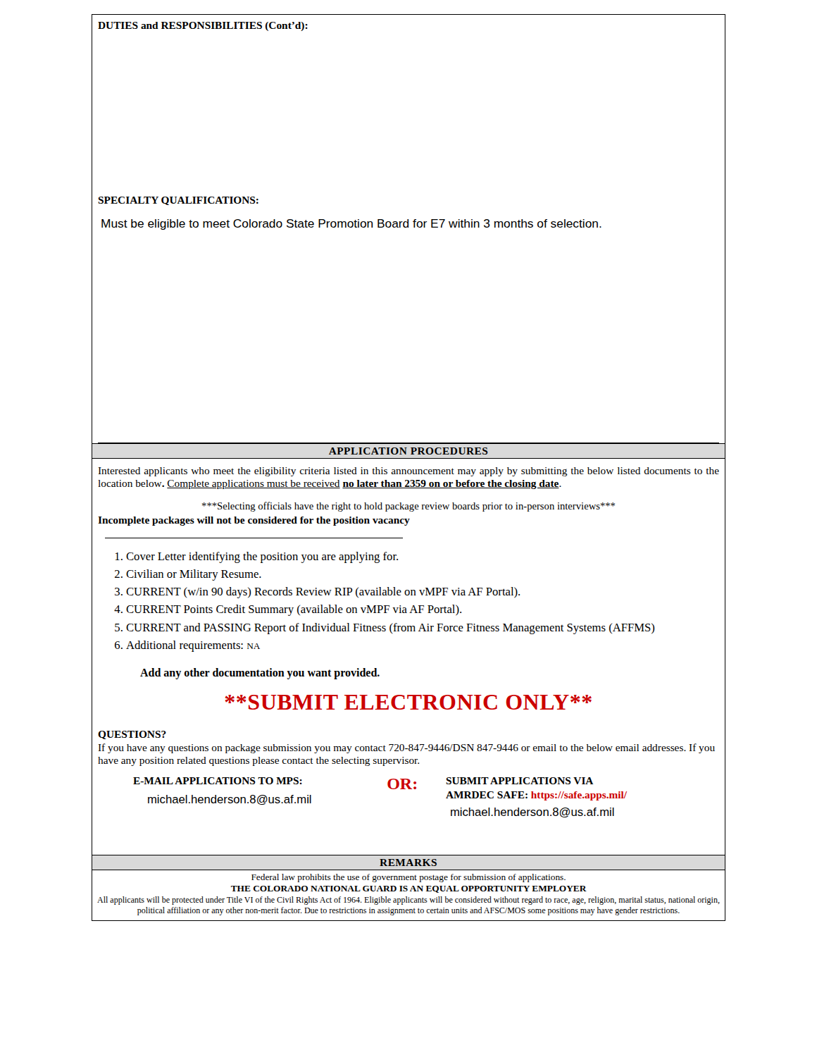DUTIES and RESPONSIBILITIES (Cont’d):
SPECIALTY QUALIFICATIONS:
Must be eligible to meet Colorado State Promotion Board for E7 within 3 months of selection.
APPLICATION PROCEDURES
Interested applicants who meet the eligibility criteria listed in this announcement may apply by submitting the below listed documents to the location below. Complete applications must be received no later than 2359 on or before the closing date.
***Selecting officials have the right to hold package review boards prior to in-person interviews***
Incomplete packages will not be considered for the position vacancy
Cover Letter identifying the position you are applying for.
Civilian or Military Resume.
CURRENT (w/in 90 days) Records Review RIP (available on vMPF via AF Portal).
CURRENT Points Credit Summary (available on vMPF via AF Portal).
CURRENT and PASSING Report of Individual Fitness (from Air Force Fitness Management Systems (AFFMS)
Additional requirements: NA
Add any other documentation you want provided.
**SUBMIT ELECTRONIC ONLY**
QUESTIONS?
If you have any questions on package submission you may contact 720-847-9446/DSN 847-9446 or email to the below email addresses. If you have any position related questions please contact the selecting supervisor.
| E-MAIL APPLICATIONS TO MPS: michael.henderson.8@us.af.mil | OR: | SUBMIT APPLICATIONS VIA AMRDEC SAFE: https://safe.apps.mil/ michael.henderson.8@us.af.mil |
REMARKS
Federal law prohibits the use of government postage for submission of applications.
THE COLORADO NATIONAL GUARD IS AN EQUAL OPPORTUNITY EMPLOYER
All applicants will be protected under Title VI of the Civil Rights Act of 1964. Eligible applicants will be considered without regard to race, age, religion, marital status, national origin, political affiliation or any other non-merit factor. Due to restrictions in assignment to certain units and AFSC/MOS some positions may have gender restrictions.